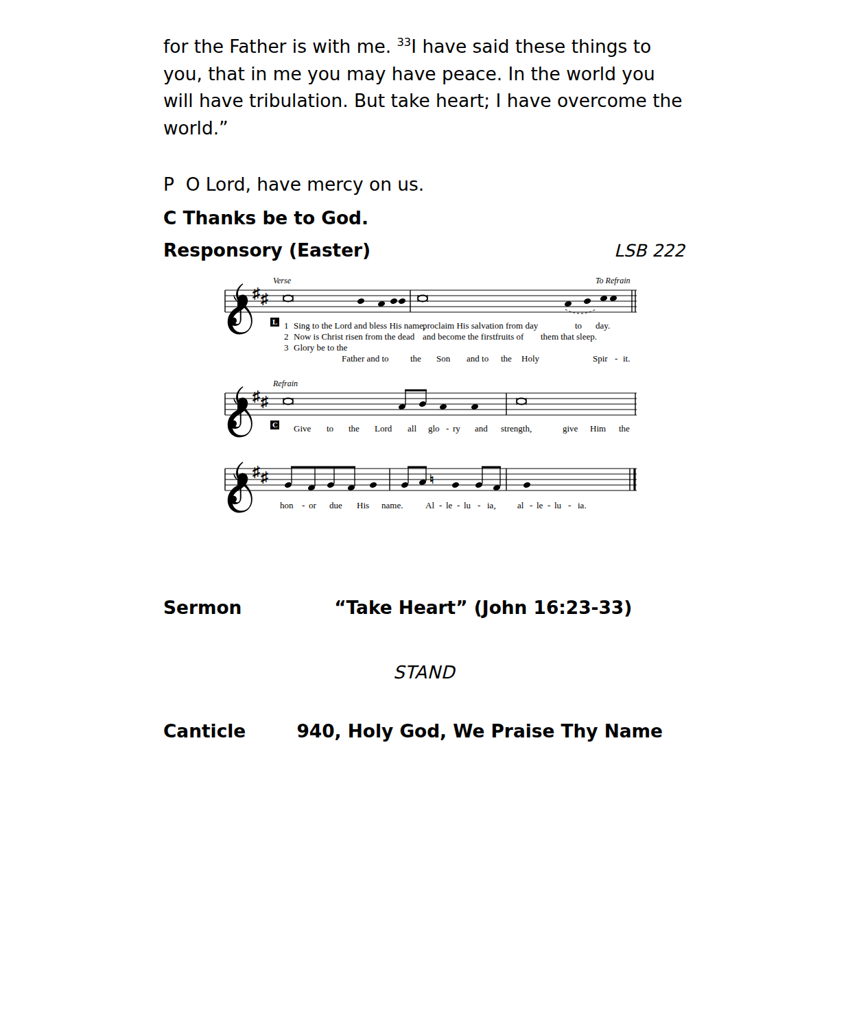for the Father is with me. 33I have said these things to you, that in me you may have peace. In the world you will have tribulation. But take heart; I have overcome the world.”
P O Lord, have mercy on us.
C Thanks be to God.
Responsory (Easter) LSB 222
♯ ♯ Verse To Refrain L 1 Sing to the Lord and bless His name, proclaim His salvation from day to day. 2 Now is Christ risen from the dead and become the firstfruits of them that sleep. 3 Glory be to the Father and to the Son and to the Holy Spir - it. ♯ ♯ Refrain C Give to the Lord all glo - ry and strength, give Him the ♯ ♯ ♮ hon - or due His name. Al - le - lu - ia, al - le - lu - ia.
Sermon “Take Heart” (John 16:23-33)
STAND
Canticle 940, Holy God, We Praise Thy Name